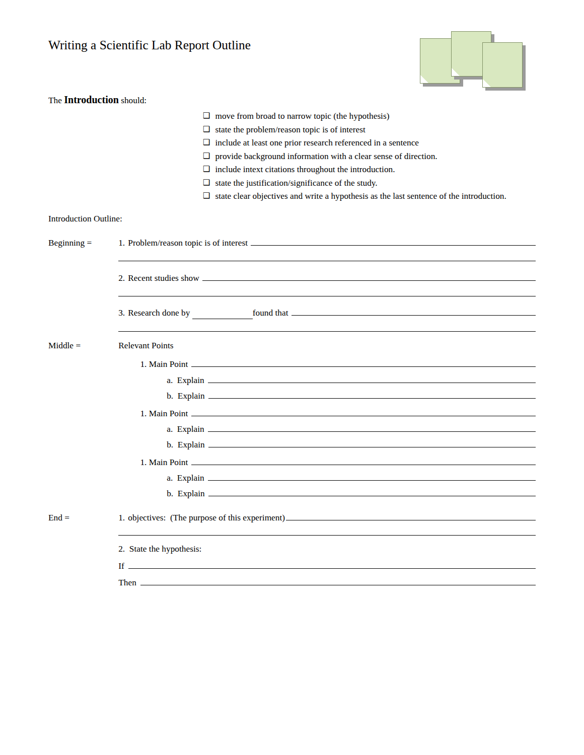Writing a Scientific Lab Report Outline
The Introduction should:
move from broad to narrow topic (the hypothesis)
state the problem/reason topic is of interest
include at least one prior research referenced in a sentence
provide background information with a clear sense of direction.
include intext citations throughout the introduction.
state the justification/significance of the study.
state clear objectives and write a hypothesis as the last sentence of the introduction.
Introduction Outline:
Beginning =
1.
Problem/reason topic is of interest
2.
Recent studies show
3.
Research done by found that
Middle =
Relevant Points
1. Main Point
a. Explain
b. Explain
1. Main Point
a. Explain
b. Explain
1. Main Point
a. Explain
b. Explain
End =
1.
objectives: (The purpose of this experiment)
2. State the hypothesis:
If
Then